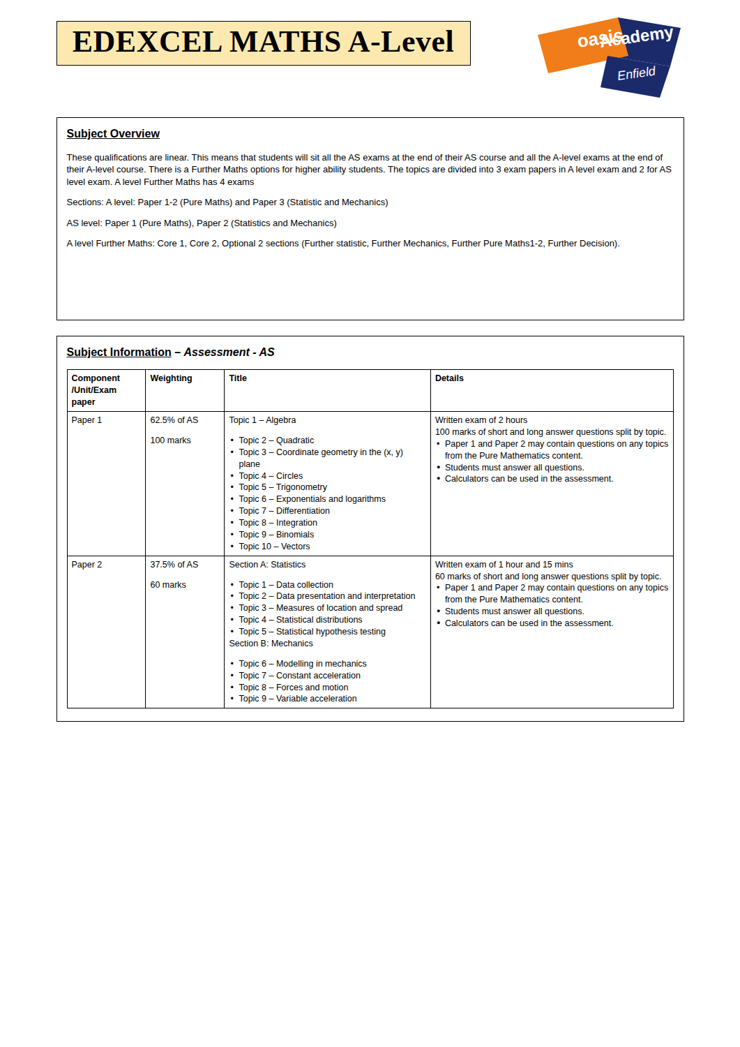EDEXCEL MATHS A-Level
oasis Academy Enfield
Subject Overview
These qualifications are linear. This means that students will sit all the AS exams at the end of their AS course and all the A-level exams at the end of their A-level course. There is a Further Maths options for higher ability students. The topics are divided into 3 exam papers in A level exam and 2 for AS level exam. A level Further Maths has 4 exams
Sections: A level: Paper 1-2 (Pure Maths) and Paper 3 (Statistic and Mechanics)
AS level: Paper 1 (Pure Maths), Paper 2 (Statistics and Mechanics)
A level Further Maths: Core 1, Core 2, Optional 2 sections (Further statistic, Further Mechanics, Further Pure Maths1-2, Further Decision).
Subject Information – Assessment - AS
| Component /Unit/Exam paper | Weighting | Title | Details |
| --- | --- | --- | --- |
| Paper 1 | 62.5% of AS 100 marks | Topic 1 – Algebra Topic 2 – Quadratic Topic 3 – Coordinate geometry in the (x, y) plane Topic 4 – Circles Topic 5 – Trigonometry Topic 6 – Exponentials and logarithms Topic 7 – Differentiation Topic 8 – Integration Topic 9 – Binomials Topic 10 – Vectors | Written exam of 2 hours 100 marks of short and long answer questions split by topic. Paper 1 and Paper 2 may contain questions on any topics from the Pure Mathematics content. Students must answer all questions. Calculators can be used in the assessment. |
| Paper 2 | 37.5% of AS 60 marks | Section A: Statistics Topic 1 – Data collection Topic 2 – Data presentation and interpretation Topic 3 – Measures of location and spread Topic 4 – Statistical distributions Topic 5 – Statistical hypothesis testing Section B: Mechanics Topic 6 – Modelling in mechanics Topic 7 – Constant acceleration Topic 8 – Forces and motion Topic 9 – Variable acceleration | Written exam of 1 hour and 15 mins 60 marks of short and long answer questions split by topic. Paper 1 and Paper 2 may contain questions on any topics from the Pure Mathematics content. Students must answer all questions. Calculators can be used in the assessment. |